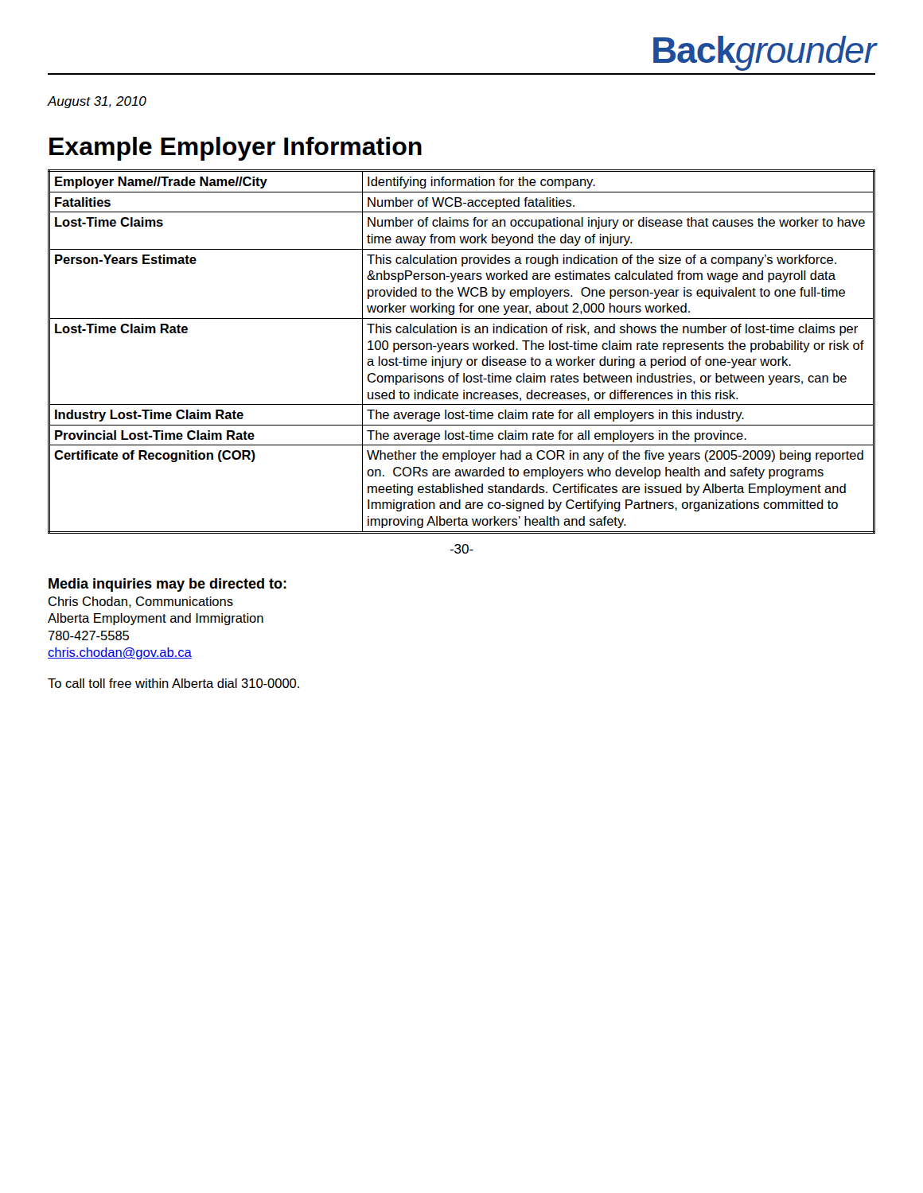Back grounder
August 31, 2010
Example Employer Information
| Employer Name//Trade Name//City | Identifying information for the company. |
| Fatalities | Number of WCB-accepted fatalities. |
| Lost-Time Claims | Number of claims for an occupational injury or disease that causes the worker to have time away from work beyond the day of injury. |
| Person-Years Estimate | This calculation provides a rough indication of the size of a company’s workforce. &nbspPerson-years worked are estimates calculated from wage and payroll data provided to the WCB by employers. One person-year is equivalent to one full-time worker working for one year, about 2,000 hours worked. |
| Lost-Time Claim Rate | This calculation is an indication of risk, and shows the number of lost-time claims per 100 person-years worked. The lost-time claim rate represents the probability or risk of a lost-time injury or disease to a worker during a period of one-year work. Comparisons of lost-time claim rates between industries, or between years, can be used to indicate increases, decreases, or differences in this risk. |
| Industry Lost-Time Claim Rate | The average lost-time claim rate for all employers in this industry. |
| Provincial Lost-Time Claim Rate | The average lost-time claim rate for all employers in the province. |
| Certificate of Recognition (COR) | Whether the employer had a COR in any of the five years (2005-2009) being reported on. CORs are awarded to employers who develop health and safety programs meeting established standards. Certificates are issued by Alberta Employment and Immigration and are co-signed by Certifying Partners, organizations committed to improving Alberta workers’ health and safety. |
-30-
Media inquiries may be directed to:
Chris Chodan, Communications
Alberta Employment and Immigration
780-427-5585
chris.chodan@gov.ab.ca
To call toll free within Alberta dial 310-0000.